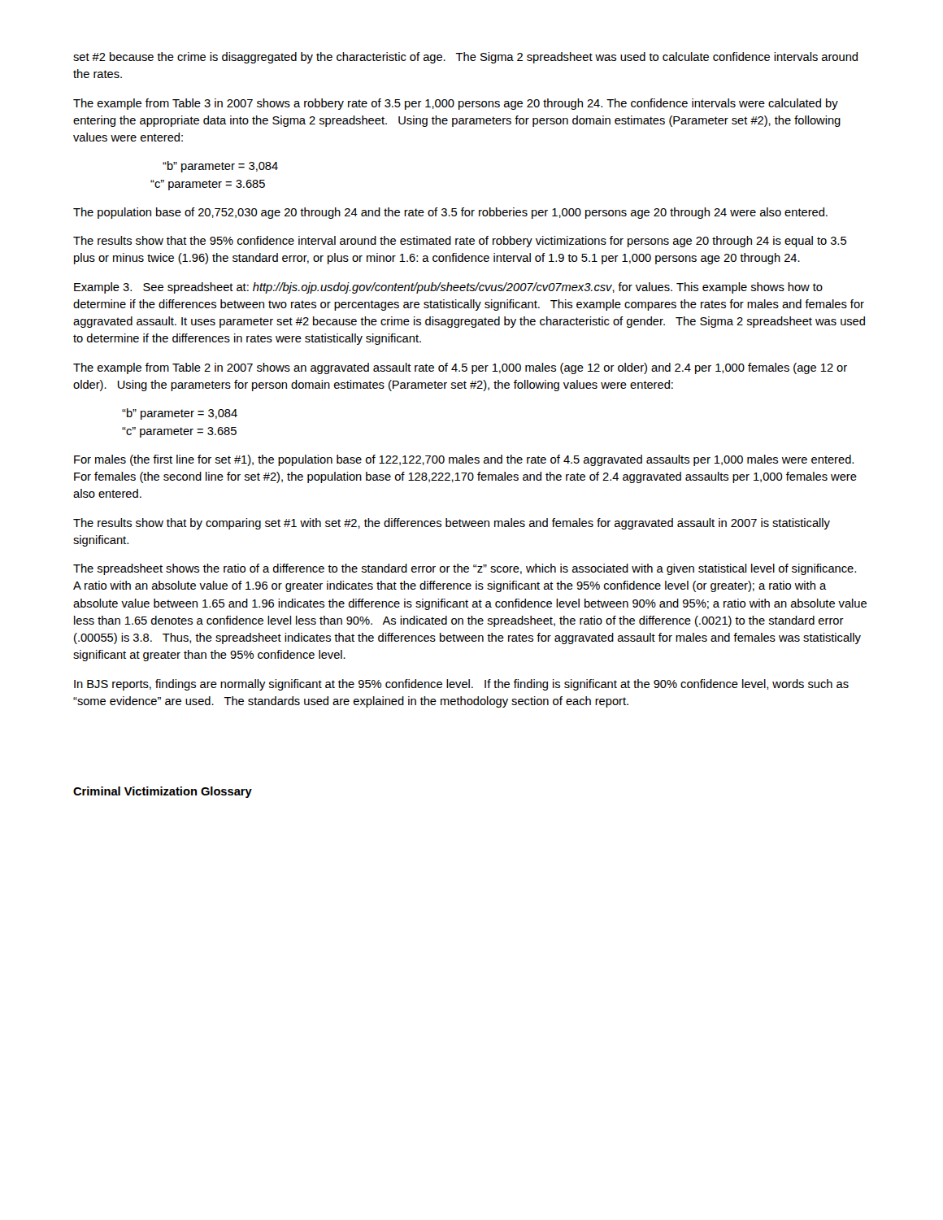set #2 because the crime is disaggregated by the characteristic of age. The Sigma 2 spreadsheet was used to calculate confidence intervals around the rates.
The example from Table 3 in 2007 shows a robbery rate of 3.5 per 1,000 persons age 20 through 24. The confidence intervals were calculated by entering the appropriate data into the Sigma 2 spreadsheet. Using the parameters for person domain estimates (Parameter set #2), the following values were entered:
“b” parameter = 3,084
“c” parameter = 3.685
The population base of 20,752,030 age 20 through 24 and the rate of 3.5 for robberies per 1,000 persons age 20 through 24 were also entered.
The results show that the 95% confidence interval around the estimated rate of robbery victimizations for persons age 20 through 24 is equal to 3.5 plus or minus twice (1.96) the standard error, or plus or minor 1.6: a confidence interval of 1.9 to 5.1 per 1,000 persons age 20 through 24.
Example 3. See spreadsheet at: http://bjs.ojp.usdoj.gov/content/pub/sheets/cvus/2007/cv07mex3.csv, for values. This example shows how to determine if the differences between two rates or percentages are statistically significant. This example compares the rates for males and females for aggravated assault. It uses parameter set #2 because the crime is disaggregated by the characteristic of gender. The Sigma 2 spreadsheet was used to determine if the differences in rates were statistically significant.
The example from Table 2 in 2007 shows an aggravated assault rate of 4.5 per 1,000 males (age 12 or older) and 2.4 per 1,000 females (age 12 or older). Using the parameters for person domain estimates (Parameter set #2), the following values were entered:
“b” parameter = 3,084
“c” parameter = 3.685
For males (the first line for set #1), the population base of 122,122,700 males and the rate of 4.5 aggravated assaults per 1,000 males were entered. For females (the second line for set #2), the population base of 128,222,170 females and the rate of 2.4 aggravated assaults per 1,000 females were also entered.
The results show that by comparing set #1 with set #2, the differences between males and females for aggravated assault in 2007 is statistically significant.
The spreadsheet shows the ratio of a difference to the standard error or the “z” score, which is associated with a given statistical level of significance. A ratio with an absolute value of 1.96 or greater indicates that the difference is significant at the 95% confidence level (or greater); a ratio with a absolute value between 1.65 and 1.96 indicates the difference is significant at a confidence level between 90% and 95%; a ratio with an absolute value less than 1.65 denotes a confidence level less than 90%. As indicated on the spreadsheet, the ratio of the difference (.0021) to the standard error (.00055) is 3.8. Thus, the spreadsheet indicates that the differences between the rates for aggravated assault for males and females was statistically significant at greater than the 95% confidence level.
In BJS reports, findings are normally significant at the 95% confidence level. If the finding is significant at the 90% confidence level, words such as “some evidence” are used. The standards used are explained in the methodology section of each report.
Criminal Victimization Glossary